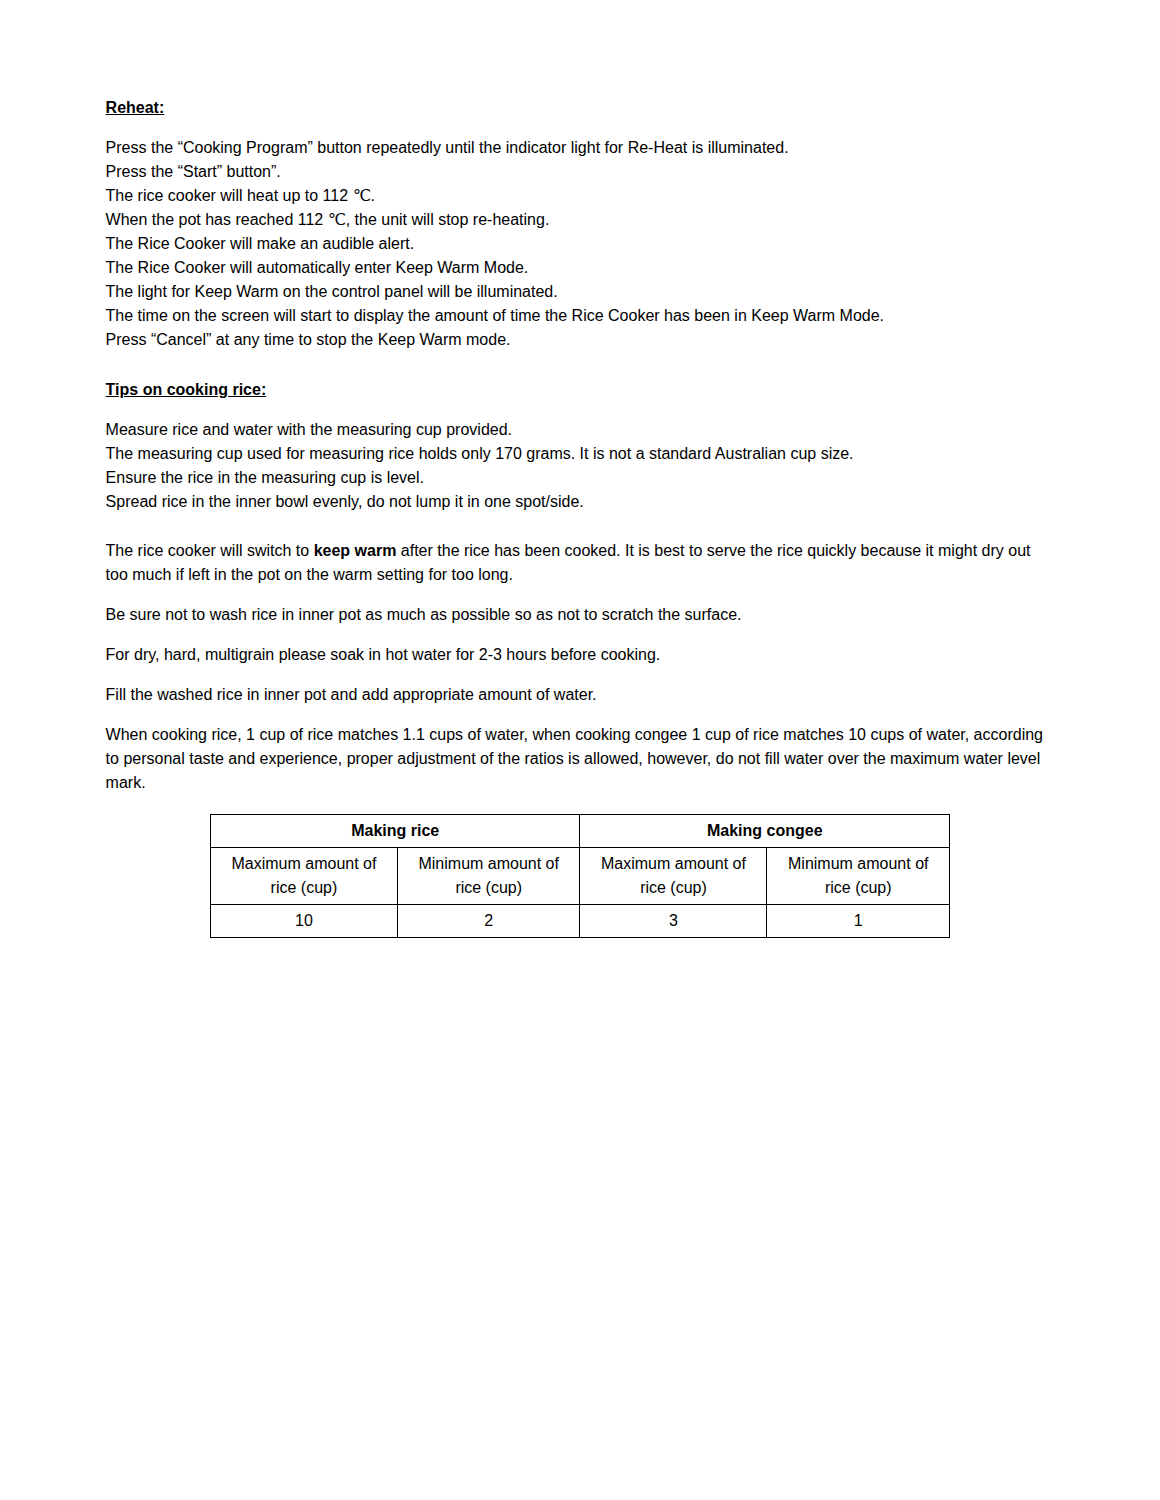Reheat:
Press the “Cooking Program” button repeatedly until the indicator light for Re-Heat is illuminated.
Press the “Start” button”.
The rice cooker will heat up to 112 ℃.
When the pot has reached 112 ℃, the unit will stop re-heating.
The Rice Cooker will make an audible alert.
The Rice Cooker will automatically enter Keep Warm Mode.
The light for Keep Warm on the control panel will be illuminated.
The time on the screen will start to display the amount of time the Rice Cooker has been in Keep Warm Mode.
Press “Cancel” at any time to stop the Keep Warm mode.
Tips on cooking rice:
Measure rice and water with the measuring cup provided.
The measuring cup used for measuring rice holds only 170 grams. It is not a standard Australian cup size.
Ensure the rice in the measuring cup is level.
Spread rice in the inner bowl evenly, do not lump it in one spot/side.
The rice cooker will switch to keep warm after the rice has been cooked. It is best to serve the rice quickly because it might dry out too much if left in the pot on the warm setting for too long.
Be sure not to wash rice in inner pot as much as possible so as not to scratch the surface.
For dry, hard, multigrain please soak in hot water for 2-3 hours before cooking.
Fill the washed rice in inner pot and add appropriate amount of water.
When cooking rice, 1 cup of rice matches 1.1 cups of water, when cooking congee 1 cup of rice matches 10 cups of water, according to personal taste and experience, proper adjustment of the ratios is allowed, however, do not fill water over the maximum water level mark.
| Making rice | Making congee |
| --- | --- |
| Maximum amount of rice (cup) | Minimum amount of rice (cup) | Maximum amount of rice (cup) | Minimum amount of rice (cup) |
| 10 | 2 | 3 | 1 |